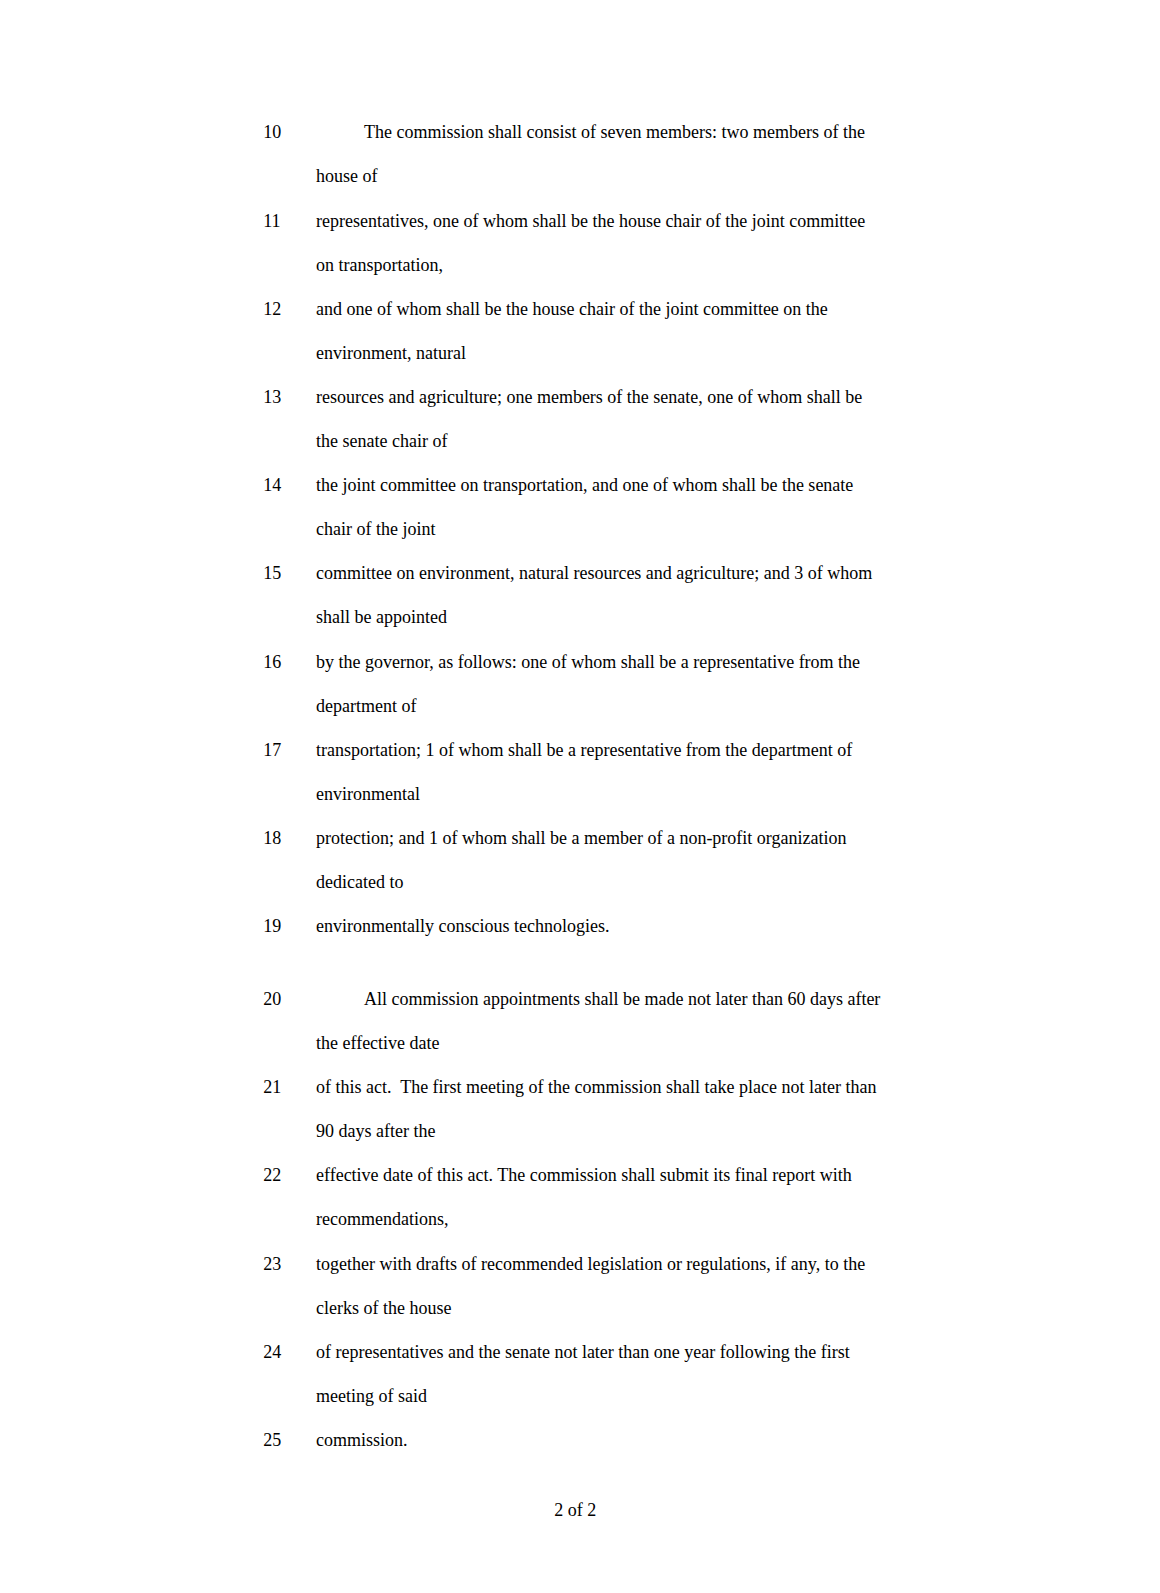The commission shall consist of seven members: two members of the house of
representatives, one of whom shall be the house chair of the joint committee on transportation,
and one of whom shall be the house chair of the joint committee on the environment, natural
resources and agriculture; one members of the senate, one of whom shall be the senate chair of
the joint committee on transportation, and one of whom shall be the senate chair of the joint
committee on environment, natural resources and agriculture; and 3 of whom shall be appointed
by the governor, as follows: one of whom shall be a representative from the department of
transportation; 1 of whom shall be a representative from the department of environmental
protection; and 1 of whom shall be a member of a non-profit organization dedicated to
environmentally conscious technologies.
All commission appointments shall be made not later than 60 days after the effective date
of this act. The first meeting of the commission shall take place not later than 90 days after the
effective date of this act. The commission shall submit its final report with recommendations,
together with drafts of recommended legislation or regulations, if any, to the clerks of the house
of representatives and the senate not later than one year following the first meeting of said
commission.
2 of 2